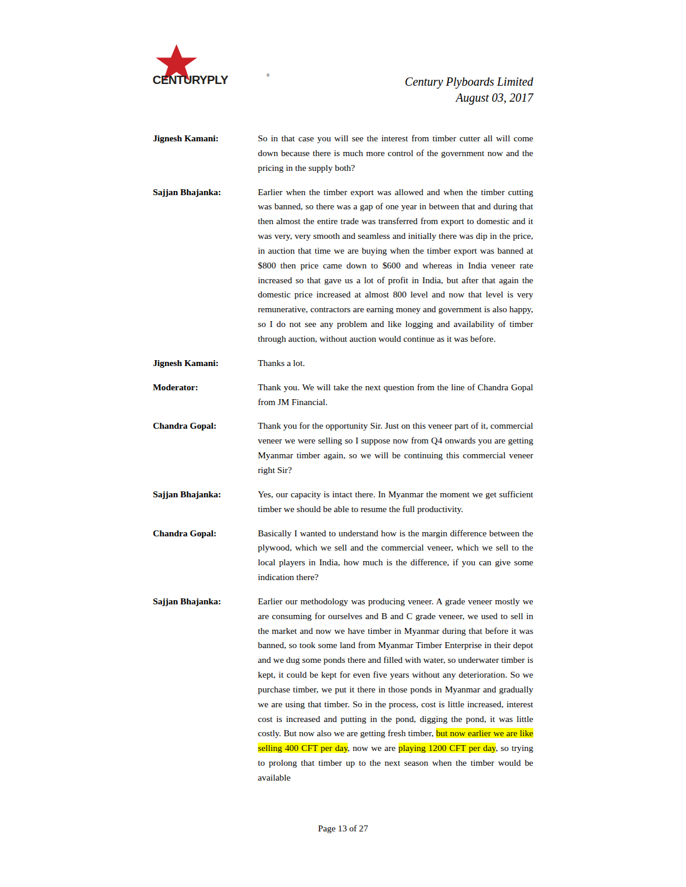Century Plyboards Limited
August 03, 2017
| Jignesh Kamani: | So in that case you will see the interest from timber cutter all will come down because there is much more control of the government now and the pricing in the supply both? |
| Sajjan Bhajanka: | Earlier when the timber export was allowed and when the timber cutting was banned, so there was a gap of one year in between that and during that then almost the entire trade was transferred from export to domestic and it was very, very smooth and seamless and initially there was dip in the price, in auction that time we are buying when the timber export was banned at $800 then price came down to $600 and whereas in India veneer rate increased so that gave us a lot of profit in India, but after that again the domestic price increased at almost 800 level and now that level is very remunerative, contractors are earning money and government is also happy, so I do not see any problem and like logging and availability of timber through auction, without auction would continue as it was before. |
| Jignesh Kamani: | Thanks a lot. |
| Moderator: | Thank you. We will take the next question from the line of Chandra Gopal from JM Financial. |
| Chandra Gopal: | Thank you for the opportunity Sir. Just on this veneer part of it, commercial veneer we were selling so I suppose now from Q4 onwards you are getting Myanmar timber again, so we will be continuing this commercial veneer right Sir? |
| Sajjan Bhajanka: | Yes, our capacity is intact there. In Myanmar the moment we get sufficient timber we should be able to resume the full productivity. |
| Chandra Gopal: | Basically I wanted to understand how is the margin difference between the plywood, which we sell and the commercial veneer, which we sell to the local players in India, how much is the difference, if you can give some indication there? |
| Sajjan Bhajanka: | Earlier our methodology was producing veneer. A grade veneer mostly we are consuming for ourselves and B and C grade veneer, we used to sell in the market and now we have timber in Myanmar during that before it was banned, so took some land from Myanmar Timber Enterprise in their depot and we dug some ponds there and filled with water, so underwater timber is kept, it could be kept for even five years without any deterioration. So we purchase timber, we put it there in those ponds in Myanmar and gradually we are using that timber. So in the process, cost is little increased, interest cost is increased and putting in the pond, digging the pond, it was little costly. But now also we are getting fresh timber, but now earlier we are like selling 400 CFT per day , now we are playing 1200 CFT per day , so trying to prolong that timber up to the next season when the timber would be available |
Page 13 of 27